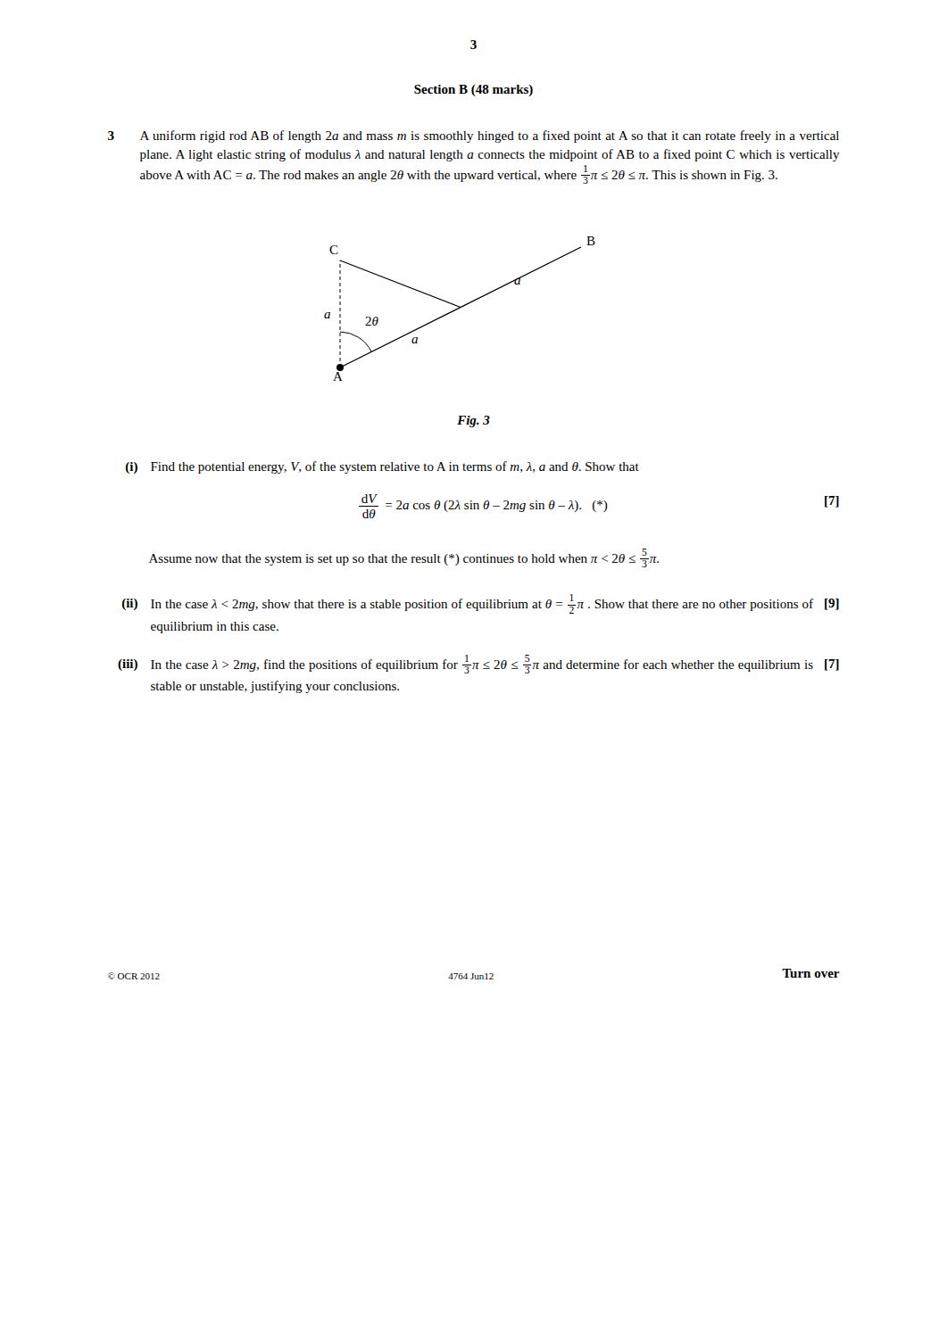3
Section B (48 marks)
3
A uniform rigid rod AB of length 2a and mass m is smoothly hinged to a fixed point at A so that it can rotate freely in a vertical plane. A light elastic string of modulus λ and natural length a connects the midpoint of AB to a fixed point C which is vertically above A with AC = a. The rod makes an angle 2θ with the upward vertical, where 13 π ≤ 2θ ≤ π. This is shown in Fig. 3.
C B A a 2θ a a
Fig. 3
(i)
Find the potential energy, V, of the system relative to A in terms of m, λ, a and θ. Show that
[7] dV dθ = 2a cos θ (2λ sin θ – 2mg sin θ – λ). (*)
Assume now that the system is set up so that the result (*) continues to hold when π < 2θ ≤ 53 π.
(ii)
[9] In the case λ < 2mg, show that there is a stable position of equilibrium at θ = 12 π . Show that there are no other positions of equilibrium in this case.
(iii)
[7] In the case λ > 2mg, find the positions of equilibrium for 13 π ≤ 2θ ≤ 53 π and determine for each whether the equilibrium is stable or unstable, justifying your conclusions.
© OCR 2012
4764 Jun12
Turn over